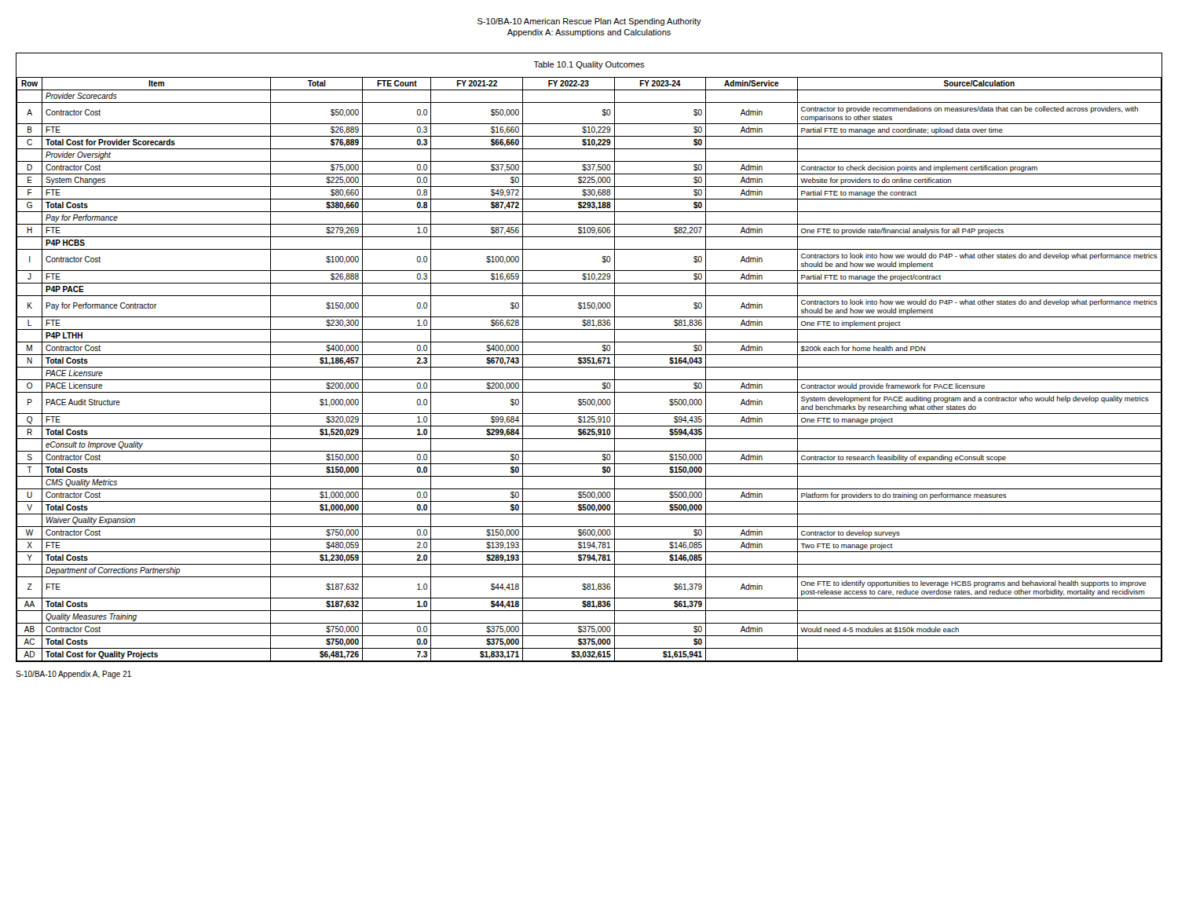S-10/BA-10 American Rescue Plan Act Spending Authority
Appendix A: Assumptions and Calculations
Table 10.1 Quality Outcomes
| Row | Item | Total | FTE Count | FY 2021-22 | FY 2022-23 | FY 2023-24 | Admin/Service | Source/Calculation |
| --- | --- | --- | --- | --- | --- | --- | --- | --- |
| | Provider Scorecards | | | | | | | |
| A | Contractor Cost | $50,000 | 0.0 | $50,000 | $0 | $0 | Admin | Contractor to provide recommendations on measures/data that can be collected across providers, with comparisons to other states |
| B | FTE | $26,889 | 0.3 | $16,660 | $10,229 | $0 | Admin | Partial FTE to manage and coordinate; upload data over time |
| C | Total Cost for Provider Scorecards | $76,889 | 0.3 | $66,660 | $10,229 | $0 | | |
| | Provider Oversight | | | | | | | |
| D | Contractor Cost | $75,000 | 0.0 | $37,500 | $37,500 | $0 | Admin | Contractor to check decision points and implement certification program |
| E | System Changes | $225,000 | 0.0 | $0 | $225,000 | $0 | Admin | Website for providers to do online certification |
| F | FTE | $80,660 | 0.8 | $49,972 | $30,688 | $0 | Admin | Partial FTE to manage the contract |
| G | Total Costs | $380,660 | 0.8 | $87,472 | $293,188 | $0 | | |
| | Pay for Performance | | | | | | | |
| H | FTE | $279,269 | 1.0 | $87,456 | $109,606 | $82,207 | Admin | One FTE to provide rate/financial analysis for all P4P projects |
| | P4P HCBS | | | | | | | |
| I | Contractor Cost | $100,000 | 0.0 | $100,000 | $0 | $0 | Admin | Contractors to look into how we would do P4P - what other states do and develop what performance metrics should be and how we would implement |
| J | FTE | $26,888 | 0.3 | $16,659 | $10,229 | $0 | Admin | Partial FTE to manage the project/contract |
| | P4P PACE | | | | | | | |
| K | Pay for Performance Contractor | $150,000 | 0.0 | $0 | $150,000 | $0 | Admin | Contractors to look into how we would do P4P - what other states do and develop what performance metrics should be and how we would implement |
| L | FTE | $230,300 | 1.0 | $66,628 | $81,836 | $81,836 | Admin | One FTE to implement project |
| | P4P LTHH | | | | | | | |
| M | Contractor Cost | $400,000 | 0.0 | $400,000 | $0 | $0 | Admin | $200k each for home health and PDN |
| N | Total Costs | $1,186,457 | 2.3 | $670,743 | $351,671 | $164,043 | | |
| | PACE Licensure | | | | | | | |
| O | PACE Licensure | $200,000 | 0.0 | $200,000 | $0 | $0 | Admin | Contractor would provide framework for PACE licensure |
| P | PACE Audit Structure | $1,000,000 | 0.0 | $0 | $500,000 | $500,000 | Admin | System development for PACE auditing program and a contractor who would help develop quality metrics and benchmarks by researching what other states do |
| Q | FTE | $320,029 | 1.0 | $99,684 | $125,910 | $94,435 | Admin | One FTE to manage project |
| R | Total Costs | $1,520,029 | 1.0 | $299,684 | $625,910 | $594,435 | | |
| | eConsult to Improve Quality | | | | | | | |
| S | Contractor Cost | $150,000 | 0.0 | $0 | $0 | $150,000 | Admin | Contractor to research feasibility of expanding eConsult scope |
| T | Total Costs | $150,000 | 0.0 | $0 | $0 | $150,000 | | |
| | CMS Quality Metrics | | | | | | | |
| U | Contractor Cost | $1,000,000 | 0.0 | $0 | $500,000 | $500,000 | Admin | Platform for providers to do training on performance measures |
| V | Total Costs | $1,000,000 | 0.0 | $0 | $500,000 | $500,000 | | |
| | Waiver Quality Expansion | | | | | | | |
| W | Contractor Cost | $750,000 | 0.0 | $150,000 | $600,000 | $0 | Admin | Contractor to develop surveys |
| X | FTE | $480,059 | 2.0 | $139,193 | $194,781 | $146,085 | Admin | Two FTE to manage project |
| Y | Total Costs | $1,230,059 | 2.0 | $289,193 | $794,781 | $146,085 | | |
| | Department of Corrections Partnership | | | | | | | |
| Z | FTE | $187,632 | 1.0 | $44,418 | $81,836 | $61,379 | Admin | One FTE to identify opportunities to leverage HCBS programs and behavioral health supports to improve post-release access to care, reduce overdose rates, and reduce other morbidity, mortality and recidivism |
| AA | Total Costs | $187,632 | 1.0 | $44,418 | $81,836 | $61,379 | | |
| | Quality Measures Training | | | | | | | |
| AB | Contractor Cost | $750,000 | 0.0 | $375,000 | $375,000 | $0 | Admin | Would need 4-5 modules at $150k module each |
| AC | Total Costs | $750,000 | 0.0 | $375,000 | $375,000 | $0 | | |
| AD | Total Cost for Quality Projects | $6,481,726 | 7.3 | $1,833,171 | $3,032,615 | $1,615,941 | | |
S-10/BA-10 Appendix A, Page 21